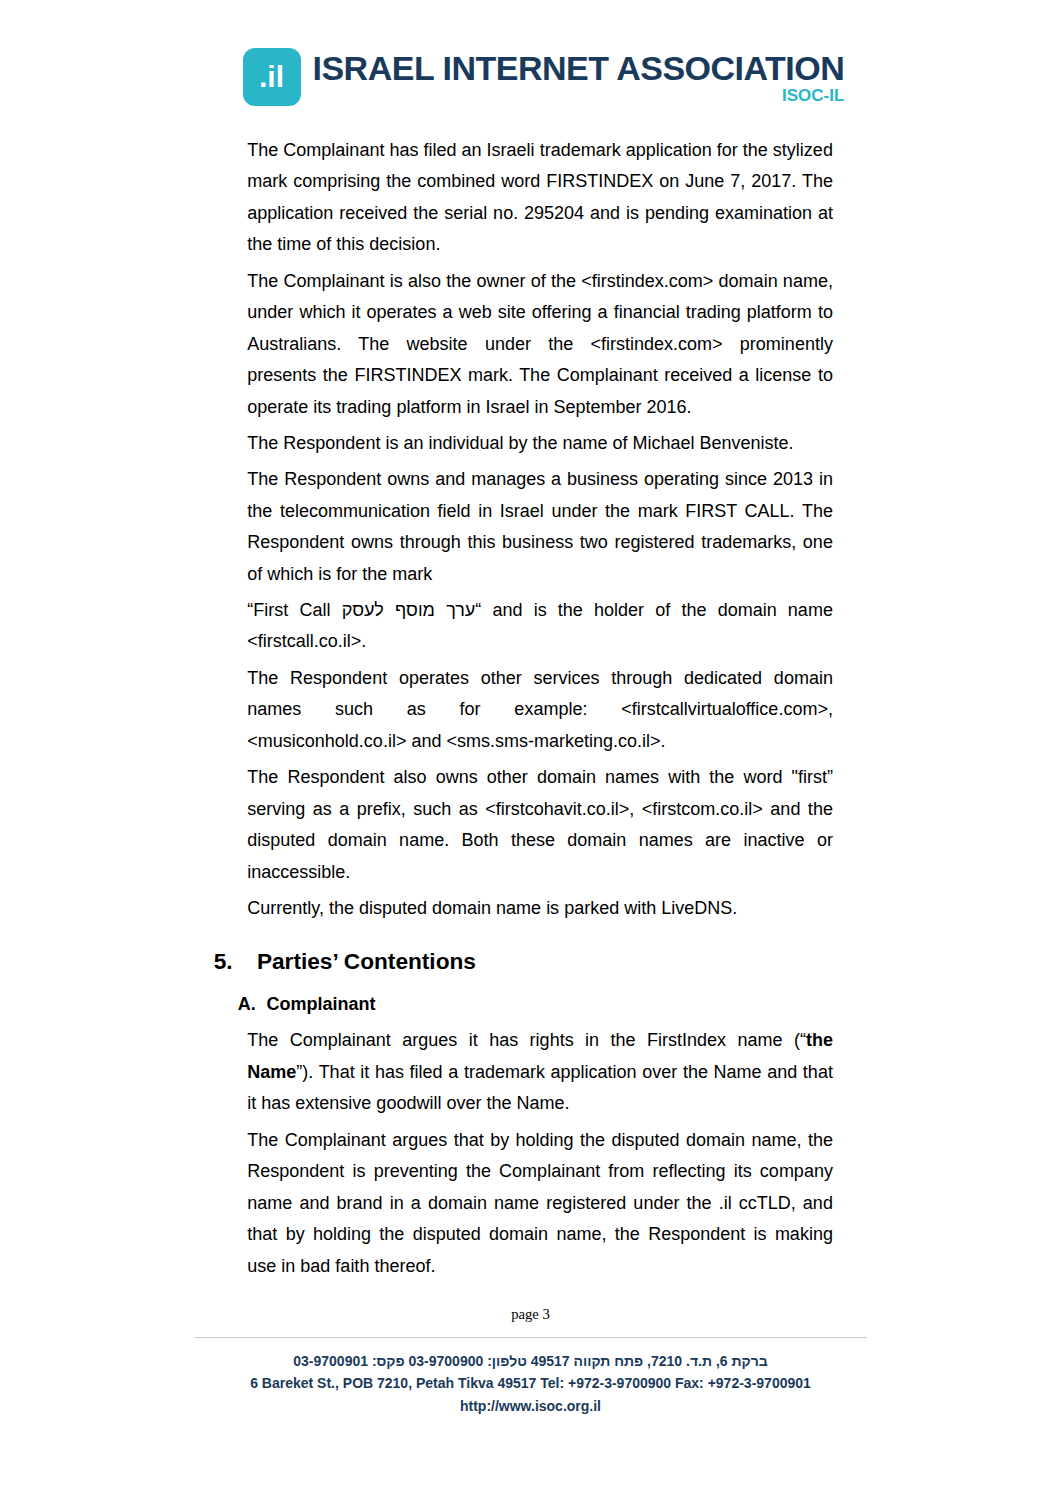ISRAEL INTERNET ASSOCIATION
ISOC-IL
The Complainant has filed an Israeli trademark application for the stylized mark comprising the combined word FIRSTINDEX on June 7, 2017. The application received the serial no. 295204 and is pending examination at the time of this decision.
The Complainant is also the owner of the <firstindex.com> domain name, under which it operates a web site offering a financial trading platform to Australians. The website under the <firstindex.com> prominently presents the FIRSTINDEX mark. The Complainant received a license to operate its trading platform in Israel in September 2016.
The Respondent is an individual by the name of Michael Benveniste.
The Respondent owns and manages a business operating since 2013 in the telecommunication field in Israel under the mark FIRST CALL. The Respondent owns through this business two registered trademarks, one of which is for the mark
“First Call ערך מוסף לעסק“ and is the holder of the domain name <firstcall.co.il>.
The Respondent operates other services through dedicated domain names such as for example: <firstcallvirtualoffice.com>, <musiconhold.co.il> and <sms.sms-marketing.co.il>.
The Respondent also owns other domain names with the word "first” serving as a prefix, such as <firstcohavit.co.il>, <firstcom.co.il> and the disputed domain name. Both these domain names are inactive or inaccessible.
Currently, the disputed domain name is parked with LiveDNS.
5. Parties’ Contentions
A. Complainant
The Complainant argues it has rights in the FirstIndex name (“the Name”). That it has filed a trademark application over the Name and that it has extensive goodwill over the Name.
The Complainant argues that by holding the disputed domain name, the Respondent is preventing the Complainant from reflecting its company name and brand in a domain name registered under the .il ccTLD, and that by holding the disputed domain name, the Respondent is making use in bad faith thereof.
page 3
ברקת 6, ת.ד. 7210, פתח תקווה 49517 טלפון: 03-9700900 פקס: 03-9700901
6 Bareket St., POB 7210, Petah Tikva 49517 Tel: +972-3-9700900 Fax: +972-3-9700901 http://www.isoc.org.il